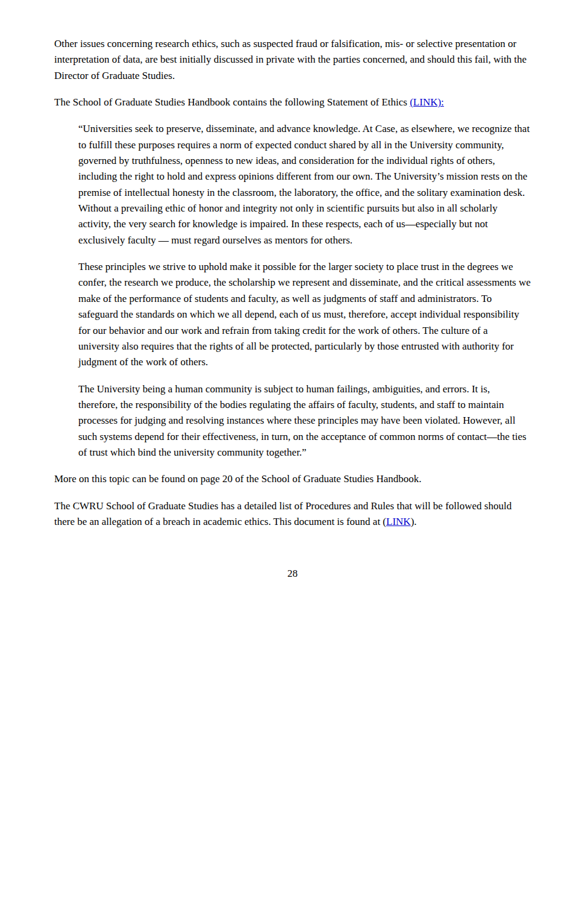Other issues concerning research ethics, such as suspected fraud or falsification, mis- or selective presentation or interpretation of data, are best initially discussed in private with the parties concerned, and should this fail, with the Director of Graduate Studies.
The School of Graduate Studies Handbook contains the following Statement of Ethics (LINK):
“Universities seek to preserve, disseminate, and advance knowledge. At Case, as elsewhere, we recognize that to fulfill these purposes requires a norm of expected conduct shared by all in the University community, governed by truthfulness, openness to new ideas, and consideration for the individual rights of others, including the right to hold and express opinions different from our own. The University’s mission rests on the premise of intellectual honesty in the classroom, the laboratory, the office, and the solitary examination desk. Without a prevailing ethic of honor and integrity not only in scientific pursuits but also in all scholarly activity, the very search for knowledge is impaired. In these respects, each of us—especially but not exclusively faculty — must regard ourselves as mentors for others.
These principles we strive to uphold make it possible for the larger society to place trust in the degrees we confer, the research we produce, the scholarship we represent and disseminate, and the critical assessments we make of the performance of students and faculty, as well as judgments of staff and administrators. To safeguard the standards on which we all depend, each of us must, therefore, accept individual responsibility for our behavior and our work and refrain from taking credit for the work of others. The culture of a university also requires that the rights of all be protected, particularly by those entrusted with authority for judgment of the work of others.
The University being a human community is subject to human failings, ambiguities, and errors. It is, therefore, the responsibility of the bodies regulating the affairs of faculty, students, and staff to maintain processes for judging and resolving instances where these principles may have been violated. However, all such systems depend for their effectiveness, in turn, on the acceptance of common norms of contact—the ties of trust which bind the university community together.”
More on this topic can be found on page 20 of the School of Graduate Studies Handbook.
The CWRU School of Graduate Studies has a detailed list of Procedures and Rules that will be followed should there be an allegation of a breach in academic ethics. This document is found at (LINK).
28